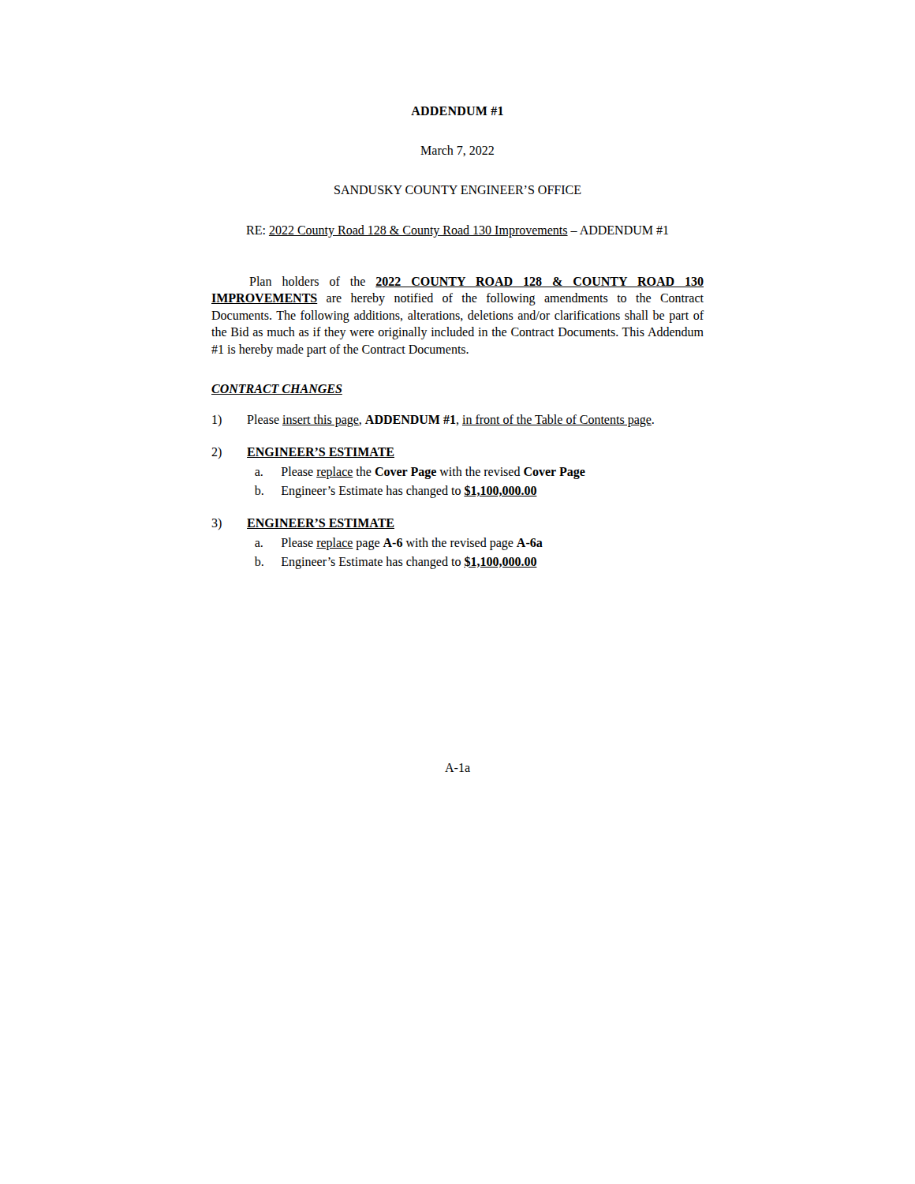ADDENDUM #1
March 7, 2022
SANDUSKY COUNTY ENGINEER’S OFFICE
RE: 2022 County Road 128 & County Road 130 Improvements – ADDENDUM #1
Plan holders of the 2022 COUNTY ROAD 128 & COUNTY ROAD 130 IMPROVEMENTS are hereby notified of the following amendments to the Contract Documents. The following additions, alterations, deletions and/or clarifications shall be part of the Bid as much as if they were originally included in the Contract Documents. This Addendum #1 is hereby made part of the Contract Documents.
CONTRACT CHANGES
Please insert this page, ADDENDUM #1, in front of the Table of Contents page.
ENGINEER’S ESTIMATE
Please replace the Cover Page with the revised Cover Page
Engineer’s Estimate has changed to $1,100,000.00
ENGINEER’S ESTIMATE
Please replace page A-6 with the revised page A-6a
Engineer’s Estimate has changed to $1,100,000.00
A-1a